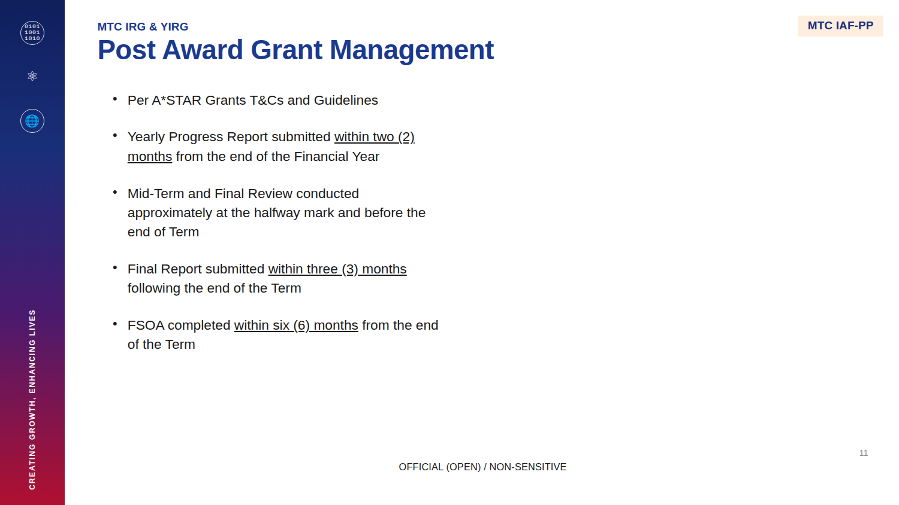0101
1001
1010
⚛
🌐
CREATING GROWTH, ENHANCING LIVES
MTC IAF-PP
MTC IRG & YIRG
Post Award Grant Management
Per A*STAR Grants T&Cs and Guidelines
Yearly Progress Report submitted within two (2) months from the end of the Financial Year
Mid-Term and Final Review conducted approximately at the halfway mark and before the end of Term
Final Report submitted within three (3) months following the end of the Term
FSOA completed within six (6) months from the end of the Term
OFFICIAL (OPEN) / NON-SENSITIVE 11